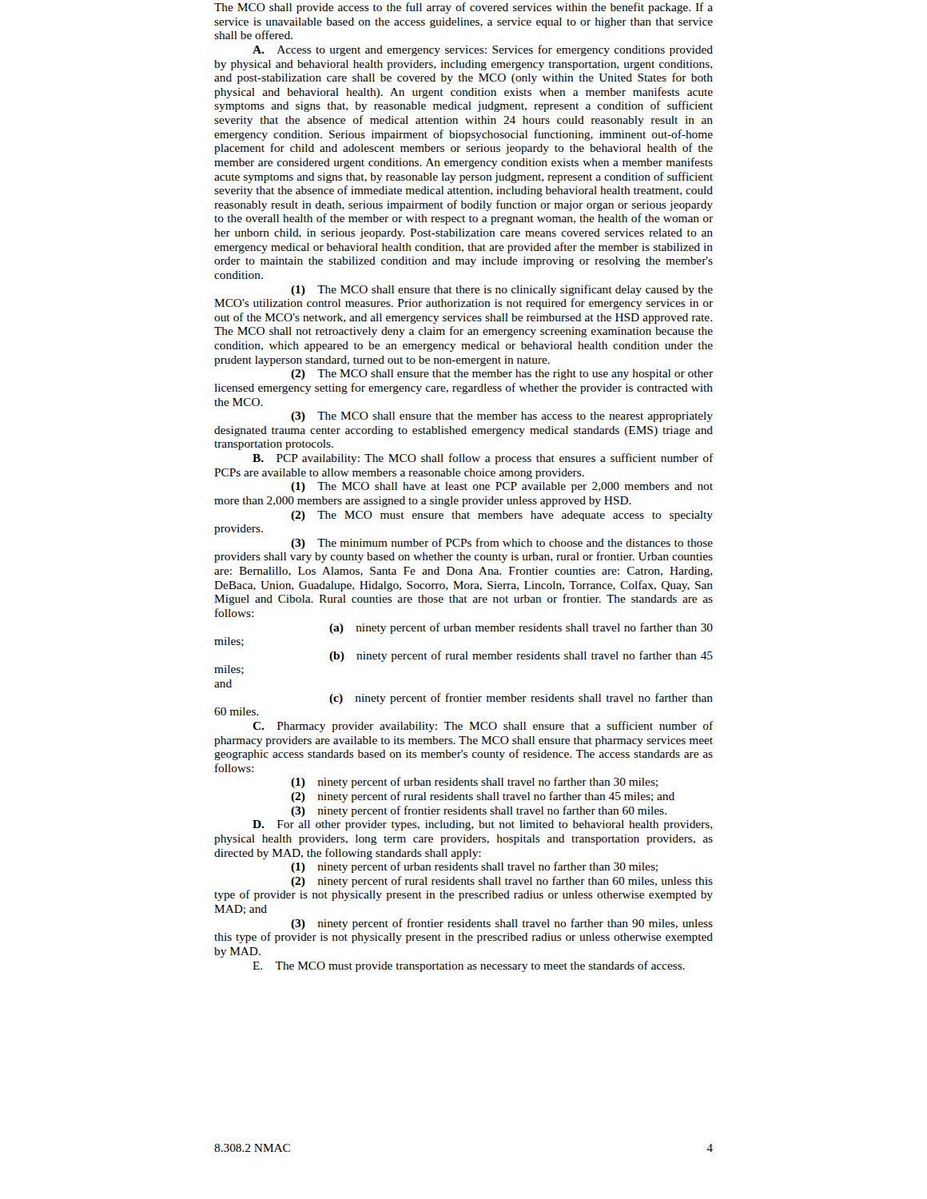The MCO shall provide access to the full array of covered services within the benefit package. If a service is unavailable based on the access guidelines, a service equal to or higher than that service shall be offered.
A. Access to urgent and emergency services: Services for emergency conditions provided by physical and behavioral health providers, including emergency transportation, urgent conditions, and post-stabilization care shall be covered by the MCO (only within the United States for both physical and behavioral health). An urgent condition exists when a member manifests acute symptoms and signs that, by reasonable medical judgment, represent a condition of sufficient severity that the absence of medical attention within 24 hours could reasonably result in an emergency condition. Serious impairment of biopsychosocial functioning, imminent out-of-home placement for child and adolescent members or serious jeopardy to the behavioral health of the member are considered urgent conditions. An emergency condition exists when a member manifests acute symptoms and signs that, by reasonable lay person judgment, represent a condition of sufficient severity that the absence of immediate medical attention, including behavioral health treatment, could reasonably result in death, serious impairment of bodily function or major organ or serious jeopardy to the overall health of the member or with respect to a pregnant woman, the health of the woman or her unborn child, in serious jeopardy. Post-stabilization care means covered services related to an emergency medical or behavioral health condition, that are provided after the member is stabilized in order to maintain the stabilized condition and may include improving or resolving the member's condition.
(1) The MCO shall ensure that there is no clinically significant delay caused by the MCO's utilization control measures. Prior authorization is not required for emergency services in or out of the MCO's network, and all emergency services shall be reimbursed at the HSD approved rate. The MCO shall not retroactively deny a claim for an emergency screening examination because the condition, which appeared to be an emergency medical or behavioral health condition under the prudent layperson standard, turned out to be non-emergent in nature.
(2) The MCO shall ensure that the member has the right to use any hospital or other licensed emergency setting for emergency care, regardless of whether the provider is contracted with the MCO.
(3) The MCO shall ensure that the member has access to the nearest appropriately designated trauma center according to established emergency medical standards (EMS) triage and transportation protocols.
B. PCP availability: The MCO shall follow a process that ensures a sufficient number of PCPs are available to allow members a reasonable choice among providers.
(1) The MCO shall have at least one PCP available per 2,000 members and not more than 2,000 members are assigned to a single provider unless approved by HSD.
(2) The MCO must ensure that members have adequate access to specialty providers.
(3) The minimum number of PCPs from which to choose and the distances to those providers shall vary by county based on whether the county is urban, rural or frontier. Urban counties are: Bernalillo, Los Alamos, Santa Fe and Dona Ana. Frontier counties are: Catron, Harding, DeBaca, Union, Guadalupe, Hidalgo, Socorro, Mora, Sierra, Lincoln, Torrance, Colfax, Quay, San Miguel and Cibola. Rural counties are those that are not urban or frontier. The standards are as follows:
(a) ninety percent of urban member residents shall travel no farther than 30 miles;
(b) ninety percent of rural member residents shall travel no farther than 45 miles;
and
(c) ninety percent of frontier member residents shall travel no farther than 60 miles.
C. Pharmacy provider availability: The MCO shall ensure that a sufficient number of pharmacy providers are available to its members. The MCO shall ensure that pharmacy services meet geographic access standards based on its member's county of residence. The access standards are as follows:
(1) ninety percent of urban residents shall travel no farther than 30 miles;
(2) ninety percent of rural residents shall travel no farther than 45 miles; and
(3) ninety percent of frontier residents shall travel no farther than 60 miles.
D. For all other provider types, including, but not limited to behavioral health providers, physical health providers, long term care providers, hospitals and transportation providers, as directed by MAD, the following standards shall apply:
(1) ninety percent of urban residents shall travel no farther than 30 miles;
(2) ninety percent of rural residents shall travel no farther than 60 miles, unless this type of provider is not physically present in the prescribed radius or unless otherwise exempted by MAD; and
(3) ninety percent of frontier residents shall travel no farther than 90 miles, unless this type of provider is not physically present in the prescribed radius or unless otherwise exempted by MAD.
E. The MCO must provide transportation as necessary to meet the standards of access.
8.308.2 NMAC 4